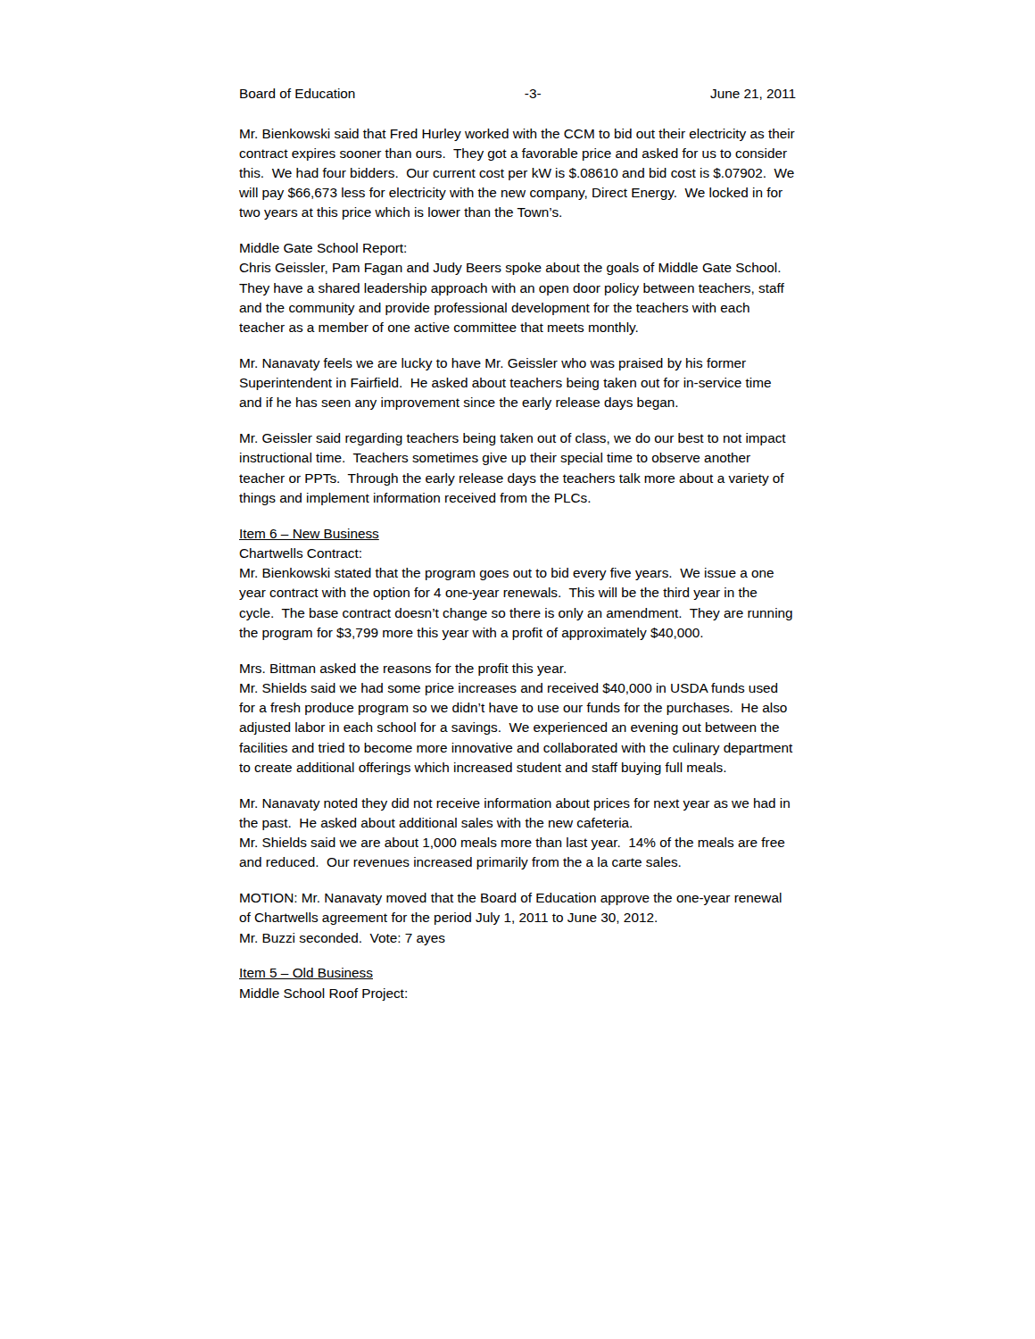Board of Education
-3-
June 21, 2011
Mr. Bienkowski said that Fred Hurley worked with the CCM to bid out their electricity as their contract expires sooner than ours. They got a favorable price and asked for us to consider this. We had four bidders. Our current cost per kW is $.08610 and bid cost is $.07902. We will pay $66,673 less for electricity with the new company, Direct Energy. We locked in for two years at this price which is lower than the Town’s.
Middle Gate School Report:
Chris Geissler, Pam Fagan and Judy Beers spoke about the goals of Middle Gate School. They have a shared leadership approach with an open door policy between teachers, staff and the community and provide professional development for the teachers with each teacher as a member of one active committee that meets monthly.
Mr. Nanavaty feels we are lucky to have Mr. Geissler who was praised by his former Superintendent in Fairfield. He asked about teachers being taken out for in-service time and if he has seen any improvement since the early release days began.
Mr. Geissler said regarding teachers being taken out of class, we do our best to not impact instructional time. Teachers sometimes give up their special time to observe another teacher or PPTs. Through the early release days the teachers talk more about a variety of things and implement information received from the PLCs.
Item 6 – New Business
Chartwells Contract:
Mr. Bienkowski stated that the program goes out to bid every five years. We issue a one year contract with the option for 4 one-year renewals. This will be the third year in the cycle. The base contract doesn’t change so there is only an amendment. They are running the program for $3,799 more this year with a profit of approximately $40,000.
Mrs. Bittman asked the reasons for the profit this year.
Mr. Shields said we had some price increases and received $40,000 in USDA funds used for a fresh produce program so we didn’t have to use our funds for the purchases. He also adjusted labor in each school for a savings. We experienced an evening out between the facilities and tried to become more innovative and collaborated with the culinary department to create additional offerings which increased student and staff buying full meals.
Mr. Nanavaty noted they did not receive information about prices for next year as we had in the past. He asked about additional sales with the new cafeteria.
Mr. Shields said we are about 1,000 meals more than last year. 14% of the meals are free and reduced. Our revenues increased primarily from the a la carte sales.
MOTION: Mr. Nanavaty moved that the Board of Education approve the one-year renewal of Chartwells agreement for the period July 1, 2011 to June 30, 2012.
Mr. Buzzi seconded. Vote: 7 ayes
Item 5 – Old Business
Middle School Roof Project: